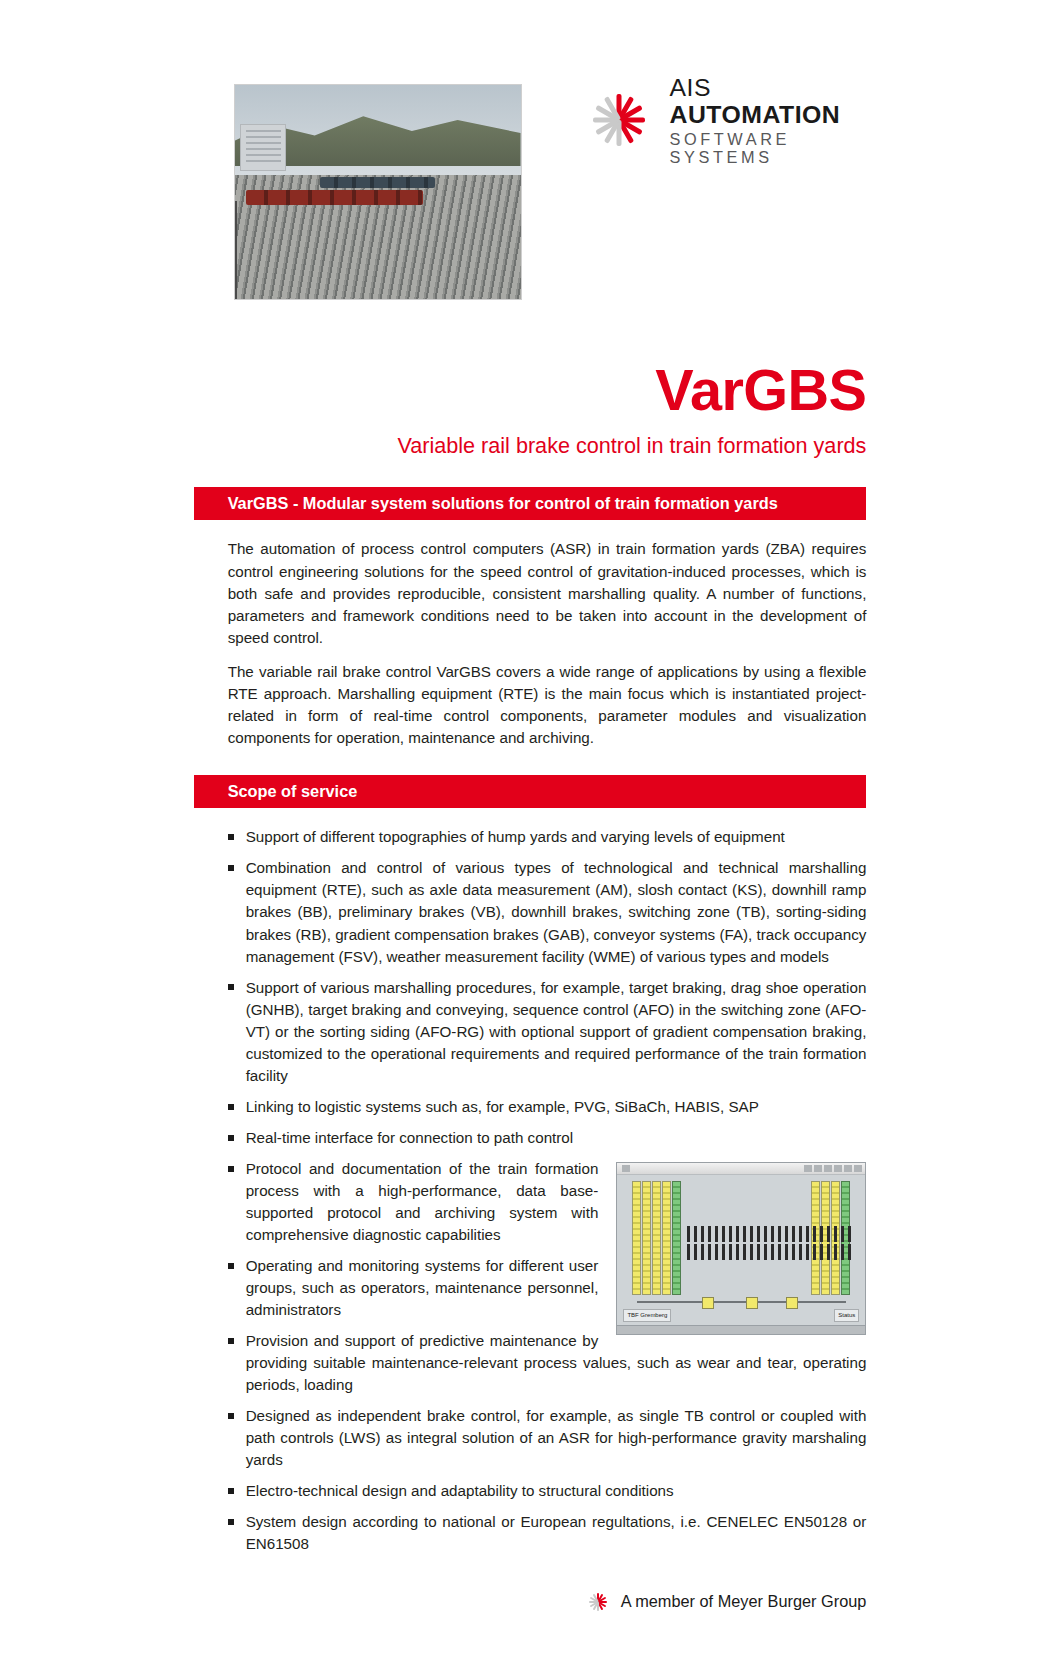AIS AUTOMATION
SOFTWARE SYSTEMS
VarGBS
Variable rail brake control in train formation yards
VarGBS - Modular system solutions for control of train formation yards
The automation of process control computers (ASR) in train formation yards (ZBA) requires control engineering solutions for the speed control of gravitation-induced processes, which is both safe and provides reproducible, consistent marshalling quality. A number of functions, parameters and framework conditions need to be taken into account in the development of speed control.
The variable rail brake control VarGBS covers a wide range of applications by using a flexible RTE approach. Marshalling equipment (RTE) is the main focus which is instantiated project-related in form of real-time control components, parameter modules and visualization components for operation, maintenance and archiving.
Scope of service
Support of different topographies of hump yards and varying levels of equipment
Combination and control of various types of technological and technical marshalling equipment (RTE), such as axle data measurement (AM), slosh contact (KS), downhill ramp brakes (BB), preliminary brakes (VB), downhill brakes, switching zone (TB), sorting-siding brakes (RB), gradient compensation brakes (GAB), conveyor systems (FA), track occupancy management (FSV), weather measurement facility (WME) of various types and models
Support of various marshalling procedures, for example, target braking, drag shoe operation (GNHB), target braking and conveying, sequence control (AFO) in the switching zone (AFO-VT) or the sorting siding (AFO-RG) with optional support of gradient compensation braking, customized to the operational requirements and required performance of the train formation facility
Linking to logistic systems such as, for example, PVG, SiBaCh, HABIS, SAP
Real-time interface for connection to path control
TBF Gremberg
Status
Protocol and documentation of the train formation process with a high-performance, data base-supported protocol and archiving system with comprehensive diagnostic capabilities
Operating and monitoring systems for different user groups, such as operators, maintenance personnel, administrators
Provision and support of predictive maintenance by providing suitable maintenance-relevant process values, such as wear and tear, operating periods, loading
Designed as independent brake control, for example, as single TB control or coupled with path controls (LWS) as integral solution of an ASR for high-performance gravity marshaling yards
Electro-technical design and adaptability to structural conditions
System design according to national or European regultations, i.e. CENELEC EN50128 or EN61508
A member of Meyer Burger Group